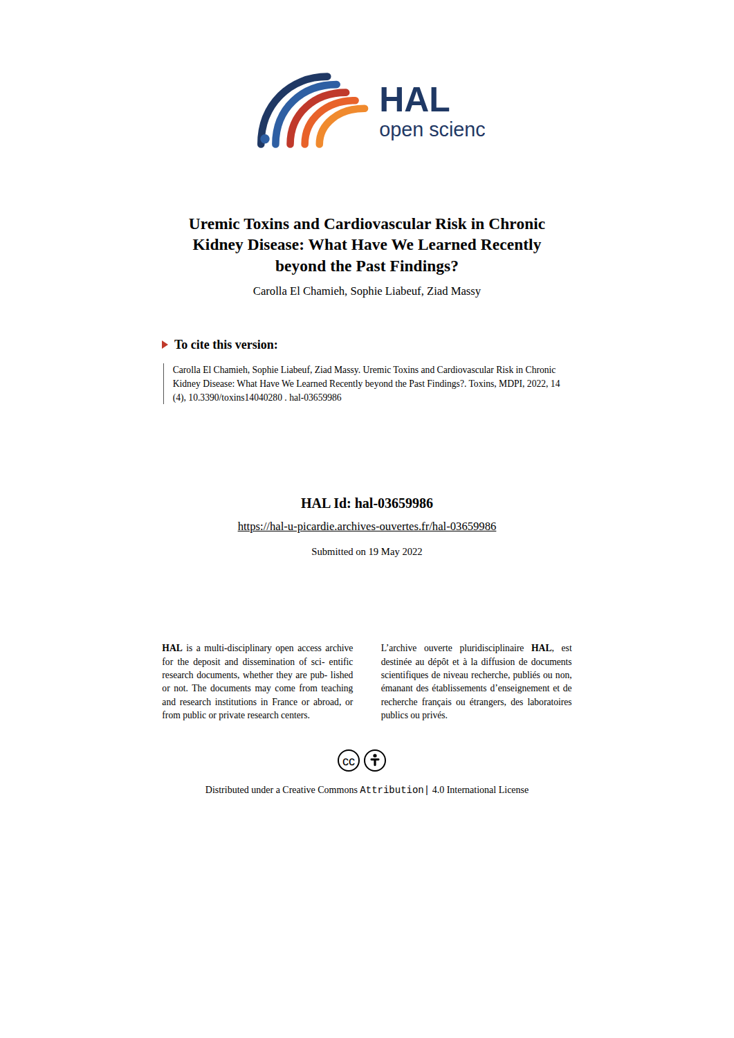HAL open science HAL open science
Uremic Toxins and Cardiovascular Risk in Chronic
Kidney Disease: What Have We Learned Recently
beyond the Past Findings?
Carolla El Chamieh, Sophie Liabeuf, Ziad Massy
To cite this version:
Carolla El Chamieh, Sophie Liabeuf, Ziad Massy. Uremic Toxins and Cardiovascular Risk in Chronic Kidney Disease: What Have We Learned Recently beyond the Past Findings?. Toxins, MDPI, 2022, 14 (4), 10.3390/toxins14040280 . hal-03659986
HAL Id: hal-03659986
https://hal-u-picardie.archives-ouvertes.fr/hal-03659986
Submitted on 19 May 2022
HAL is a multi-disciplinary open access archive for the deposit and dissemination of sci- entific research documents, whether they are pub- lished or not. The documents may come from teaching and research institutions in France or abroad, or from public or private research centers.
L’archive ouverte pluridisciplinaire HAL, est destinée au dépôt et à la diffusion de documents scientifiques de niveau recherche, publiés ou non, émanant des établissements d’enseignement et de recherche français ou étrangers, des laboratoires publics ou privés.
Creative Commons Attribution cc
Distributed under a Creative Commons Attribution| 4.0 International License